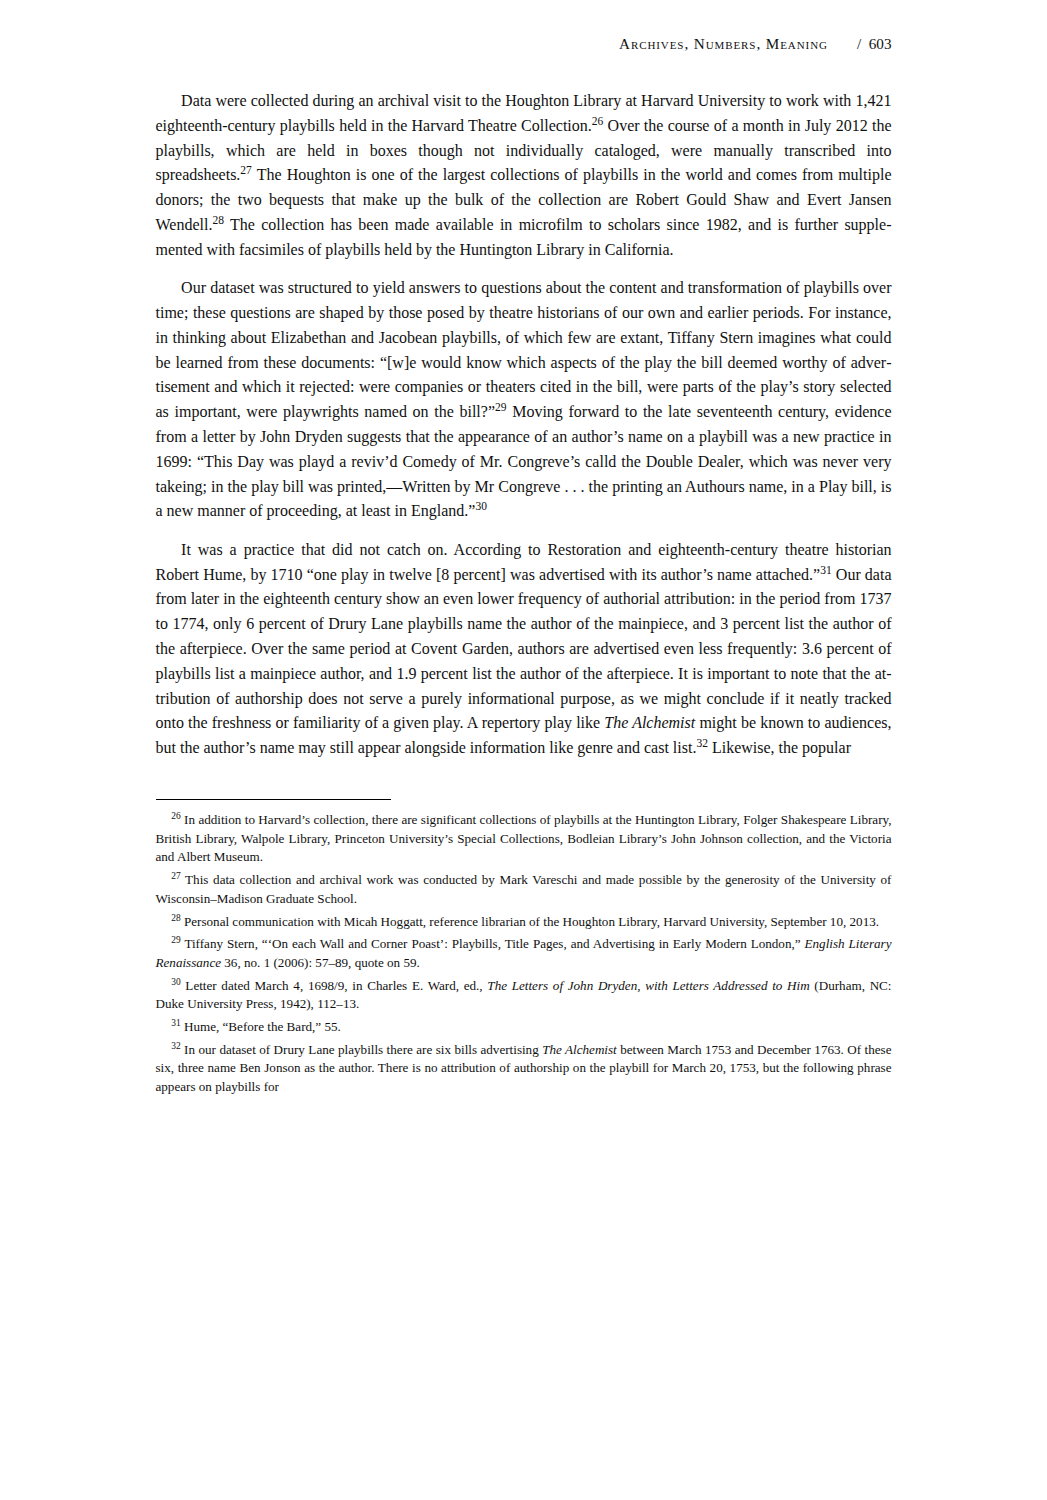Archives, Numbers, Meaning / 603
Data were collected during an archival visit to the Houghton Library at Harvard University to work with 1,421 eighteenth-century playbills held in the Harvard Theatre Collection.26 Over the course of a month in July 2012 the playbills, which are held in boxes though not individually cataloged, were manually transcribed into spreadsheets.27 The Houghton is one of the largest collections of playbills in the world and comes from multiple donors; the two bequests that make up the bulk of the collection are Robert Gould Shaw and Evert Jansen Wendell.28 The collection has been made available in microfilm to scholars since 1982, and is further supplemented with facsimiles of playbills held by the Huntington Library in California.
Our dataset was structured to yield answers to questions about the content and transformation of playbills over time; these questions are shaped by those posed by theatre historians of our own and earlier periods. For instance, in thinking about Elizabethan and Jacobean playbills, of which few are extant, Tiffany Stern imagines what could be learned from these documents: “[w]e would know which aspects of the play the bill deemed worthy of advertisement and which it rejected: were companies or theaters cited in the bill, were parts of the play’s story selected as important, were playwrights named on the bill?”29 Moving forward to the late seventeenth century, evidence from a letter by John Dryden suggests that the appearance of an author’s name on a playbill was a new practice in 1699: “This Day was playd a reviv’d Comedy of Mr. Congreve’s calld the Double Dealer, which was never very takeing; in the play bill was printed,—Written by Mr Congreve . . . the printing an Authours name, in a Play bill, is a new manner of proceeding, at least in England.”30
It was a practice that did not catch on. According to Restoration and eighteenth-century theatre historian Robert Hume, by 1710 “one play in twelve [8 percent] was advertised with its author’s name attached.”31 Our data from later in the eighteenth century show an even lower frequency of authorial attribution: in the period from 1737 to 1774, only 6 percent of Drury Lane playbills name the author of the mainpiece, and 3 percent list the author of the afterpiece. Over the same period at Covent Garden, authors are advertised even less frequently: 3.6 percent of playbills list a mainpiece author, and 1.9 percent list the author of the afterpiece. It is important to note that the attribution of authorship does not serve a purely informational purpose, as we might conclude if it neatly tracked onto the freshness or familiarity of a given play. A repertory play like The Alchemist might be known to audiences, but the author’s name may still appear alongside information like genre and cast list.32 Likewise, the popular
26 In addition to Harvard’s collection, there are significant collections of playbills at the Huntington Library, Folger Shakespeare Library, British Library, Walpole Library, Princeton University’s Special Collections, Bodleian Library’s John Johnson collection, and the Victoria and Albert Museum.
27 This data collection and archival work was conducted by Mark Vareschi and made possible by the generosity of the University of Wisconsin–Madison Graduate School.
28 Personal communication with Micah Hoggatt, reference librarian of the Houghton Library, Harvard University, September 10, 2013.
29 Tiffany Stern, “‘On each Wall and Corner Poast’: Playbills, Title Pages, and Advertising in Early Modern London,” English Literary Renaissance 36, no. 1 (2006): 57–89, quote on 59.
30 Letter dated March 4, 1698/9, in Charles E. Ward, ed., The Letters of John Dryden, with Letters Addressed to Him (Durham, NC: Duke University Press, 1942), 112–13.
31 Hume, “Before the Bard,” 55.
32 In our dataset of Drury Lane playbills there are six bills advertising The Alchemist between March 1753 and December 1763. Of these six, three name Ben Jonson as the author. There is no attribution of authorship on the playbill for March 20, 1753, but the following phrase appears on playbills for